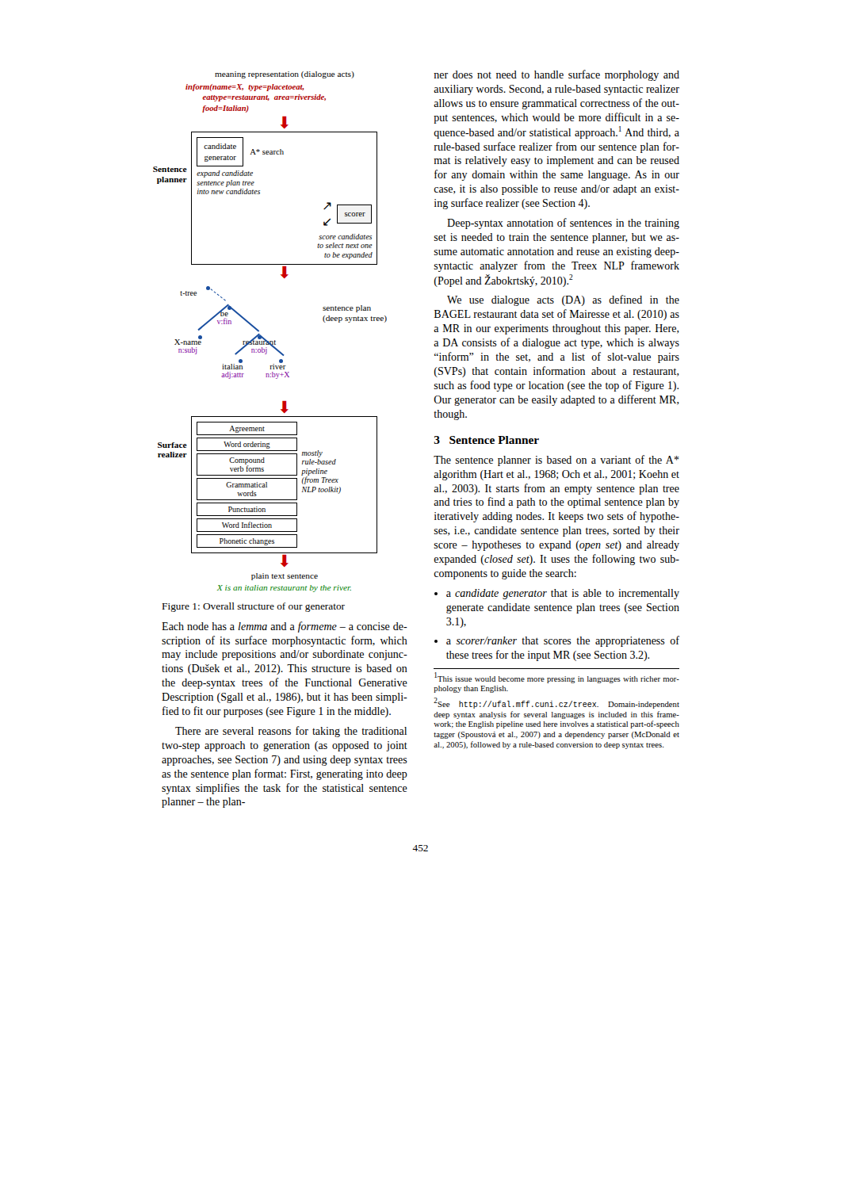meaning representation (dialogue acts)
inform(name=X, type=placetoeat,
eattype=restaurant, area=riverside,
food=Italian)
⬇
Sentence
planner
candidate
generator
A* search
expand candidate
sentence plan tree
into new candidates
↗
↙
scorer
score candidates
to select next one
to be expanded
⬇
sentence plan
(deep syntax tree)
t-tree
be v:fin
X-name n:subj
restaurant n:obj
italian adj:attr
river n:by+X
⬇
Surface
realizer
Agreement
Word ordering
Compound
verb forms
Grammatical
words
Punctuation
Word Inflection
Phonetic changes
mostly
rule-based
pipeline
(from Treex
NLP toolkit)
⬇
plain text sentence
X is an italian restaurant by the river.
Figure 1: Overall structure of our generator
Each node has a lemma and a formeme – a concise description of its surface morphosyntactic form, which may include prepositions and/or subordinate conjunctions (Dušek et al., 2012). This structure is based on the deep-syntax trees of the Functional Generative Description (Sgall et al., 1986), but it has been simplified to fit our purposes (see Figure 1 in the middle).
There are several reasons for taking the traditional two-step approach to generation (as opposed to joint approaches, see Section 7) and using deep syntax trees as the sentence plan format: First, generating into deep syntax simplifies the task for the statistical sentence planner – the plan-
ner does not need to handle surface morphology and auxiliary words. Second, a rule-based syntactic realizer allows us to ensure grammatical correctness of the output sentences, which would be more difficult in a sequence-based and/or statistical approach.1 And third, a rule-based surface realizer from our sentence plan format is relatively easy to implement and can be reused for any domain within the same language. As in our case, it is also possible to reuse and/or adapt an existing surface realizer (see Section 4).
Deep-syntax annotation of sentences in the training set is needed to train the sentence planner, but we assume automatic annotation and reuse an existing deep-syntactic analyzer from the Treex NLP framework (Popel and Žabokrtský, 2010).2
We use dialogue acts (DA) as defined in the BAGEL restaurant data set of Mairesse et al. (2010) as a MR in our experiments throughout this paper. Here, a DA consists of a dialogue act type, which is always “inform” in the set, and a list of slot-value pairs (SVPs) that contain information about a restaurant, such as food type or location (see the top of Figure 1). Our generator can be easily adapted to a different MR, though.
3 Sentence Planner
The sentence planner is based on a variant of the A* algorithm (Hart et al., 1968; Och et al., 2001; Koehn et al., 2003). It starts from an empty sentence plan tree and tries to find a path to the optimal sentence plan by iteratively adding nodes. It keeps two sets of hypotheses, i.e., candidate sentence plan trees, sorted by their score – hypotheses to expand (open set) and already expanded (closed set). It uses the following two subcomponents to guide the search:
a candidate generator that is able to incrementally generate candidate sentence plan trees (see Section 3.1),
a scorer/ranker that scores the appropriateness of these trees for the input MR (see Section 3.2).
1This issue would become more pressing in languages with richer morphology than English.
2See http://ufal.mff.cuni.cz/treex. Domain-independent deep syntax analysis for several languages is included in this framework; the English pipeline used here involves a statistical part-of-speech tagger (Spoustová et al., 2007) and a dependency parser (McDonald et al., 2005), followed by a rule-based conversion to deep syntax trees.
452